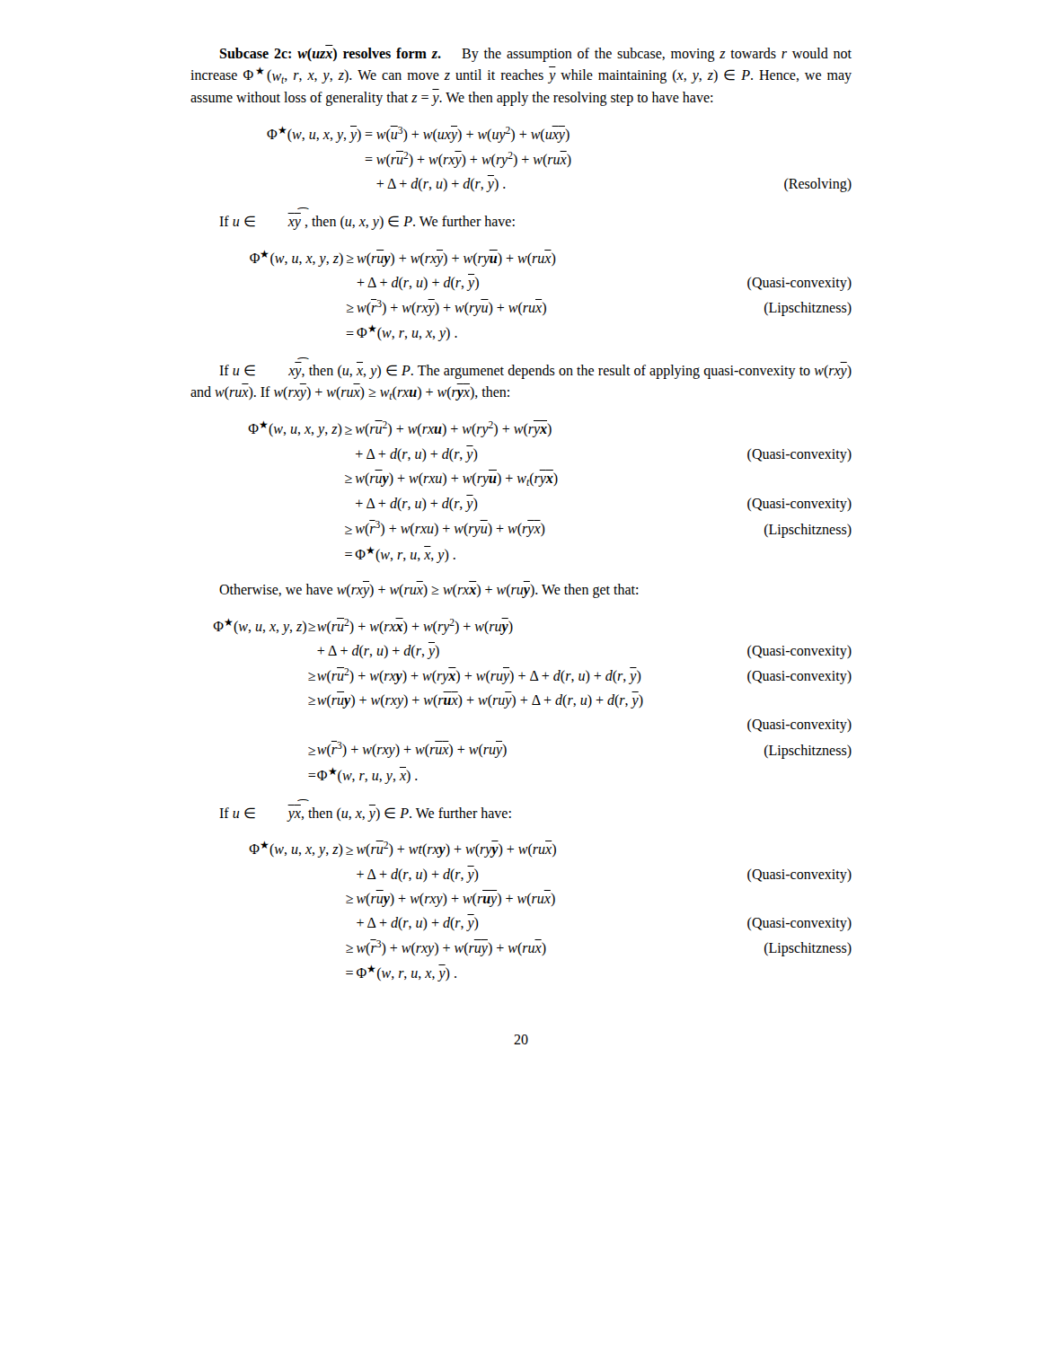Subcase 2c: w(uz x) resolves form z. By the assumption of the subcase, moving z towards r would not increase Φ★(wt, r, x, y, z). We can move z until it reaches y while maintaining (x, y, z) ∈ P. Hence, we may assume without loss of generality that z = y. We then apply the resolving step to have have:
| Φ ★ ( w , u , x , y , y ) | = | w ( u 3 ) + w ( ux y ) + w ( uy 2 ) + w ( u x y ) | |
| | = | w ( r u 2 ) + w ( rx y ) + w ( ry 2 ) + w ( ru x ) | |
| | | + Δ + d ( r , u ) + d ( r , y ) . | (Resolving) |
If u ∈ xy , then (u, x, y) ∈ P. We further have:
| Φ ★ ( w , u , x , y , z ) | ≥ | w ( r u y ) + w ( rx y ) + w ( ry u ) + w ( ru x ) | |
| | | + Δ + d ( r , u ) + d ( r , y ) | (Quasi-convexity) |
| | ≥ | w ( r 3 ) + w ( rx y ) + w ( ry u ) + w ( ru x ) | (Lipschitzness) |
| | = | Φ ★ ( w , r , u , x , y ) . | |
If u ∈ xy, then (u, x, y) ∈ P. The argumenet depends on the result of applying quasi-convexity to w(rx y) and w(ru x). If w(rx y) + w(ru x) ≥ wt(rx u) + w(ryx), then:
| Φ ★ ( w , u , x , y , z ) | ≥ | w ( r u 2 ) + w ( rx u ) + w ( ry 2 ) + w ( r y x ) | |
| | | + Δ + d ( r , u ) + d ( r , y ) | (Quasi-convexity) |
| | ≥ | w ( r u y ) + w ( rxu ) + w ( ry u ) + w t ( r y x ) | |
| | | + Δ + d ( r , u ) + d ( r , y ) | (Quasi-convexity) |
| | ≥ | w ( r 3 ) + w ( rxu ) + w ( ry u ) + w ( r y x ) | (Lipschitzness) |
| | = | Φ ★ ( w , r , u , x , y ) . | |
Otherwise, we have w(rx y) + w(ru x) ≥ w(rx x) + w(ru y). We then get that:
| Φ ★ ( w , u , x , y , z ) | ≥ | w ( r u 2 ) + w ( rx x ) + w ( ry 2 ) + w ( ru y ) | |
| | | + Δ + d ( r , u ) + d ( r , y ) | (Quasi-convexity) |
| | ≥ | w ( r u 2 ) + w ( rx y ) + w ( ry x ) + w ( ru y ) + Δ + d ( r , u ) + d ( r , y ) | (Quasi-convexity) |
| | ≥ | w ( r u y ) + w ( rxy ) + w ( r u x ) + w ( ru y ) + Δ + d ( r , u ) + d ( r , y ) | |
| | | | (Quasi-convexity) |
| | ≥ | w ( r 3 ) + w ( rxy ) + w ( r u x ) + w ( ru y ) | (Lipschitzness) |
| | = | Φ ★ ( w , r , u , y , x ) . | |
If u ∈ yx, then (u, x, y) ∈ P. We further have:
| Φ ★ ( w , u , x , y , z ) | ≥ | w ( r u 2 ) + wt ( rx y ) + w ( ry y ) + w ( ru x ) | |
| | | + Δ + d ( r , u ) + d ( r , y ) | (Quasi-convexity) |
| | ≥ | w ( r u y ) + w ( rxy ) + w ( r u y ) + w ( ru x ) | |
| | | + Δ + d ( r , u ) + d ( r , y ) | (Quasi-convexity) |
| | ≥ | w ( r 3 ) + w ( rxy ) + w ( r u y ) + w ( ru x ) | (Lipschitzness) |
| | = | Φ ★ ( w , r , u , x , y ) . | |
20